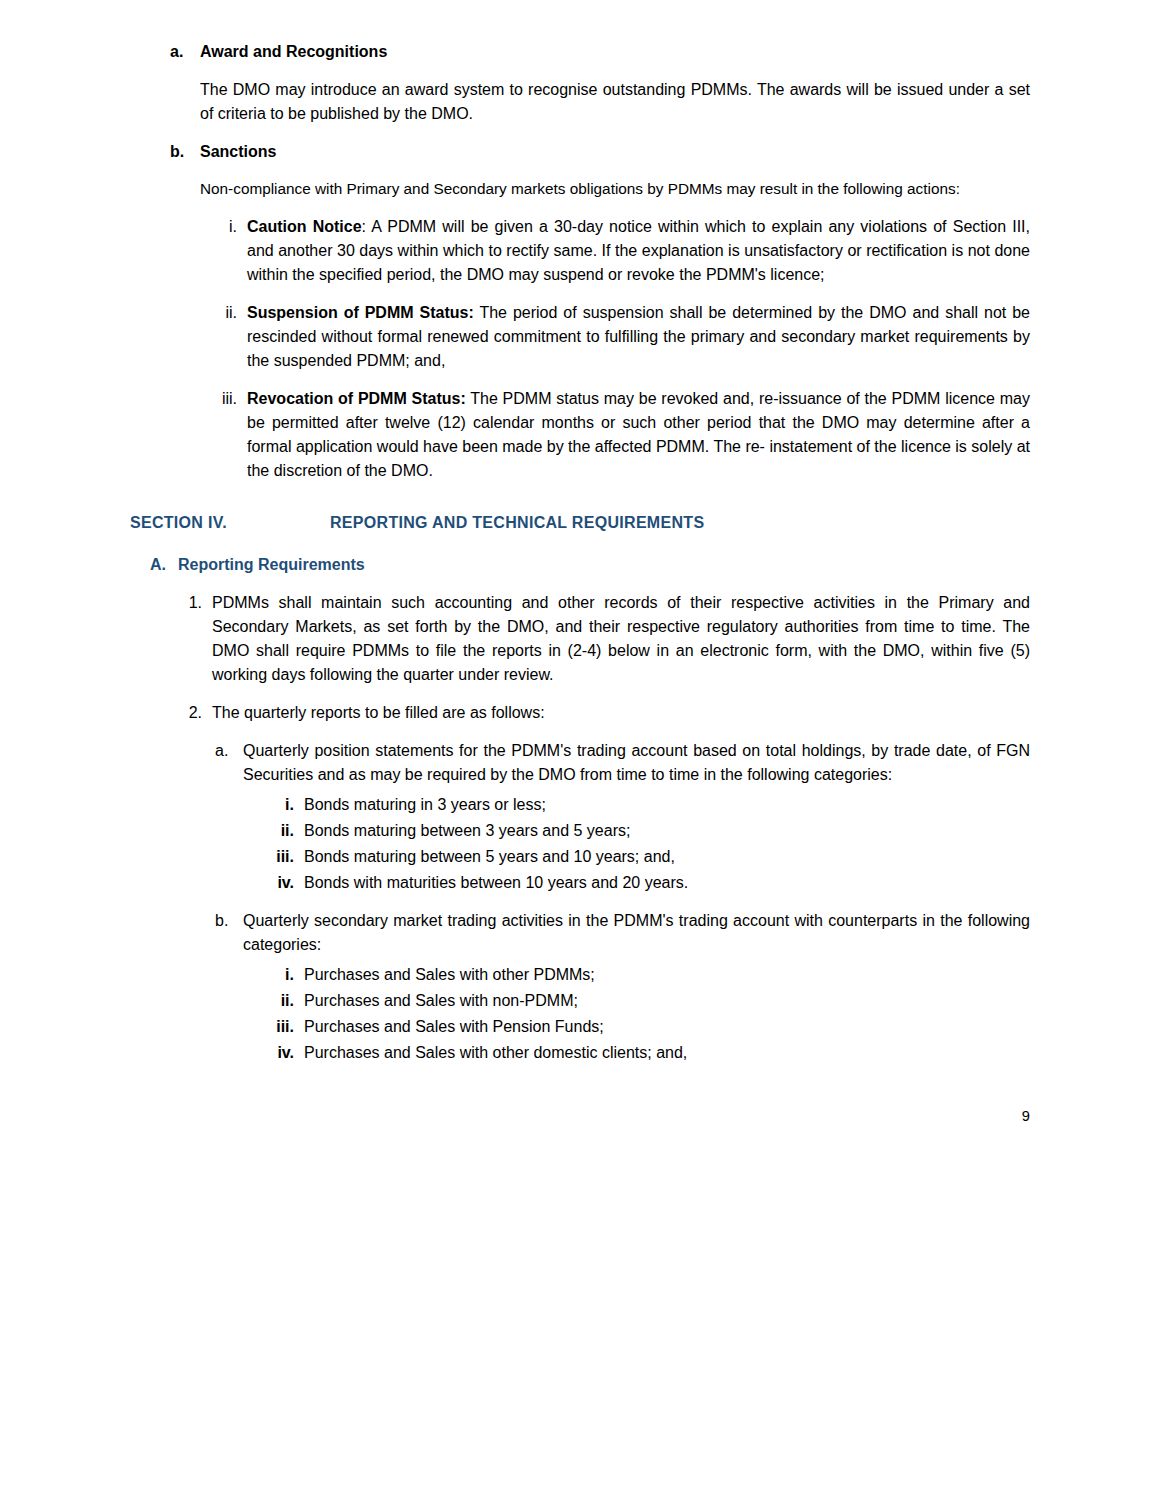a.
Award and Recognitions
The DMO may introduce an award system to recognise outstanding PDMMs. The awards will be issued under a set of criteria to be published by the DMO.
b.
Sanctions
Non-compliance with Primary and Secondary markets obligations by PDMMs may result in the following actions:
i.
Caution Notice: A PDMM will be given a 30-day notice within which to explain any violations of Section III, and another 30 days within which to rectify same. If the explanation is unsatisfactory or rectification is not done within the specified period, the DMO may suspend or revoke the PDMM's licence;
ii.
Suspension of PDMM Status: The period of suspension shall be determined by the DMO and shall not be rescinded without formal renewed commitment to fulfilling the primary and secondary market requirements by the suspended PDMM; and,
iii.
Revocation of PDMM Status: The PDMM status may be revoked and, re-issuance of the PDMM licence may be permitted after twelve (12) calendar months or such other period that the DMO may determine after a formal application would have been made by the affected PDMM. The re- instatement of the licence is solely at the discretion of the DMO.
SECTION IV. REPORTING AND TECHNICAL REQUIREMENTS
A. Reporting Requirements
1.
PDMMs shall maintain such accounting and other records of their respective activities in the Primary and Secondary Markets, as set forth by the DMO, and their respective regulatory authorities from time to time. The DMO shall require PDMMs to file the reports in (2-4) below in an electronic form, with the DMO, within five (5) working days following the quarter under review.
2.
The quarterly reports to be filled are as follows:
a.
Quarterly position statements for the PDMM's trading account based on total holdings, by trade date, of FGN Securities and as may be required by the DMO from time to time in the following categories:
i.
Bonds maturing in 3 years or less;
ii.
Bonds maturing between 3 years and 5 years;
iii.
Bonds maturing between 5 years and 10 years; and,
iv.
Bonds with maturities between 10 years and 20 years.
b.
Quarterly secondary market trading activities in the PDMM's trading account with counterparts in the following categories:
i.
Purchases and Sales with other PDMMs;
ii.
Purchases and Sales with non-PDMM;
iii.
Purchases and Sales with Pension Funds;
iv.
Purchases and Sales with other domestic clients; and,
9